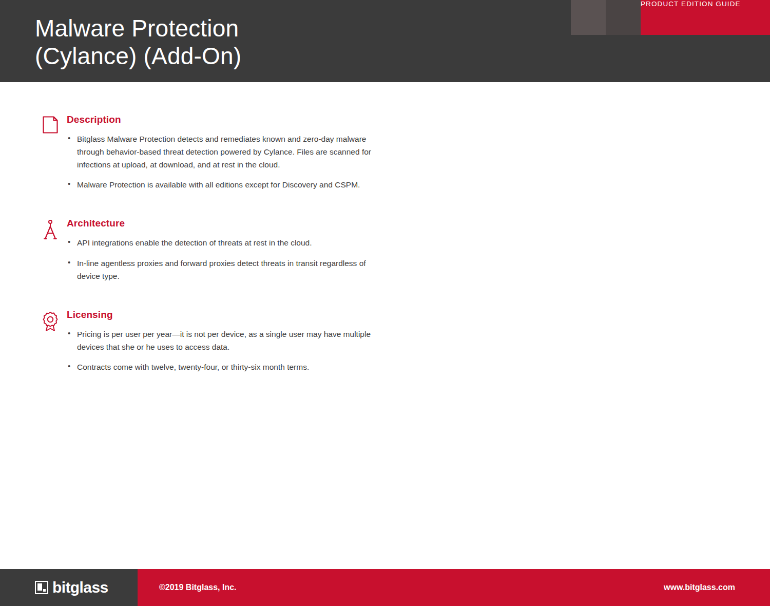PRODUCT EDITION GUIDE
Malware Protection
(Cylance) (Add-On)
Description
Bitglass Malware Protection detects and remediates known and zero-day malware through behavior-based threat detection powered by Cylance. Files are scanned for infections at upload, at download, and at rest in the cloud.
Malware Protection is available with all editions except for Discovery and CSPM.
Architecture
API integrations enable the detection of threats at rest in the cloud.
In-line agentless proxies and forward proxies detect threats in transit regardless of device type.
Licensing
Pricing is per user per year—it is not per device, as a single user may have multiple devices that she or he uses to access data.
Contracts come with twelve, twenty-four, or thirty-six month terms.
bitglass
©2019 Bitglass, Inc.
www.bitglass.com